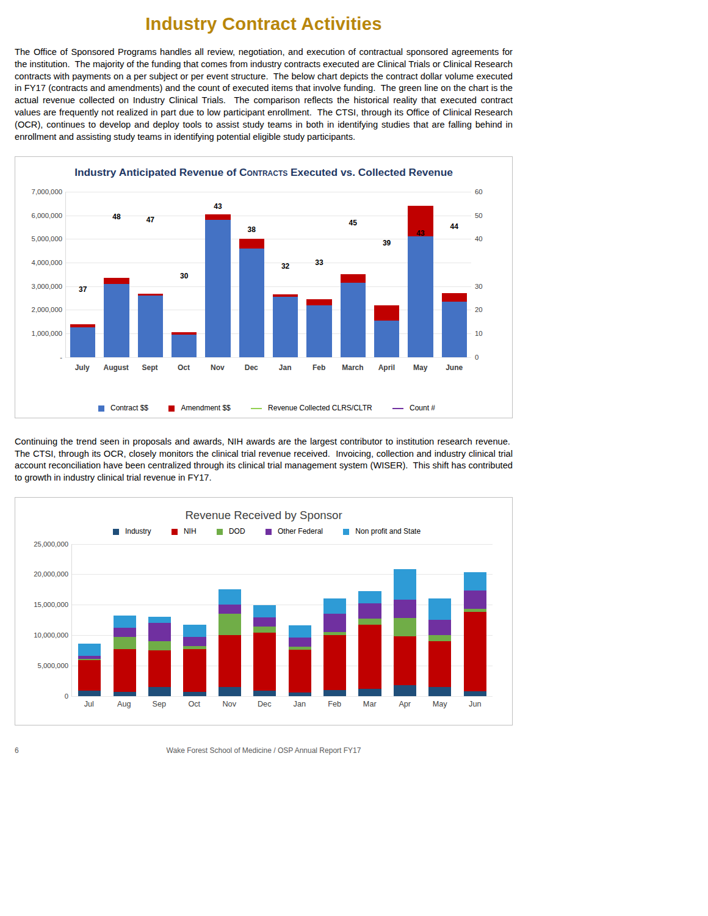Industry Contract Activities
The Office of Sponsored Programs handles all review, negotiation, and execution of contractual sponsored agreements for the institution. The majority of the funding that comes from industry contracts executed are Clinical Trials or Clinical Research contracts with payments on a per subject or per event structure. The below chart depicts the contract dollar volume executed in FY17 (contracts and amendments) and the count of executed items that involve funding. The green line on the chart is the actual revenue collected on Industry Clinical Trials. The comparison reflects the historical reality that executed contract values are frequently not realized in part due to low participant enrollment. The CTSI, through its Office of Clinical Research (OCR), continues to develop and deploy tools to assist study teams in both in identifying studies that are falling behind in enrollment and assisting study teams in identifying potential eligible study participants.
Industry Anticipated Revenue of Contracts Executed vs. Collected Revenue
7,000,00060
6,000,00050
5,000,00040
4,000,000
3,000,00030
2,000,00020
1,000,00010
-0
37
48
47
30
43
38
32
33
45
39
43
44
July
August
Sept
Oct
Nov
Dec
Jan
Feb
March
April
May
June
Contract $$ Amendment $$ Revenue Collected CLRS/CLTR Count #
Continuing the trend seen in proposals and awards, NIH awards are the largest contributor to institution research revenue. The CTSI, through its OCR, closely monitors the clinical trial revenue received. Invoicing, collection and industry clinical trial account reconciliation have been centralized through its clinical trial management system (WISER). This shift has contributed to growth in industry clinical trial revenue in FY17.
Revenue Received by Sponsor
Industry NIH DOD Other Federal Non profit and State
25,000,000
20,000,000
15,000,000
10,000,000
5,000,000
0
Jul
Aug
Sep
Oct
Nov
Dec
Jan
Feb
Mar
Apr
May
Jun
6
Wake Forest School of Medicine / OSP Annual Report FY17